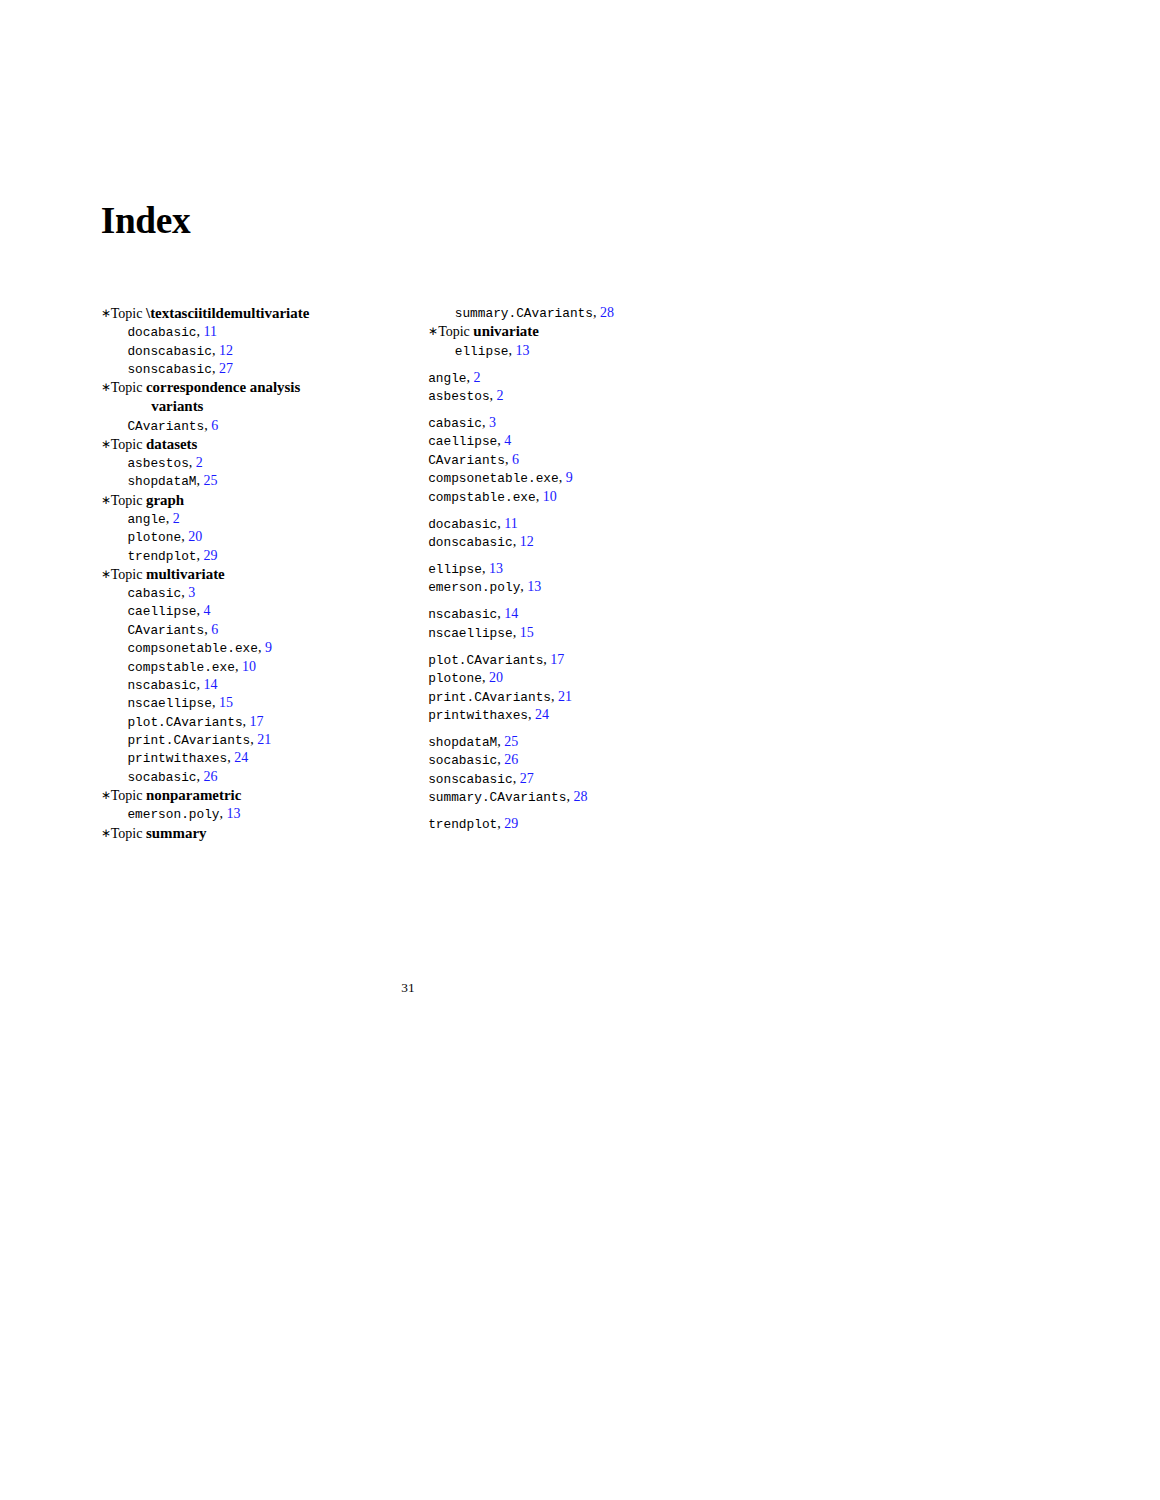Index
∗Topic \textasciitildemultivariate
docabasic, 11
donscabasic, 12
sonscabasic, 27
∗Topic correspondence analysis
variants
CAvariants, 6
∗Topic datasets
asbestos, 2
shopdataM, 25
∗Topic graph
angle, 2
plotone, 20
trendplot, 29
∗Topic multivariate
cabasic, 3
caellipse, 4
CAvariants, 6
compsonetable.exe, 9
compstable.exe, 10
nscabasic, 14
nscaellipse, 15
plot.CAvariants, 17
print.CAvariants, 21
printwithaxes, 24
socabasic, 26
∗Topic nonparametric
emerson.poly, 13
∗Topic summary
summary.CAvariants, 28
∗Topic univariate
ellipse, 13
angle, 2
asbestos, 2
cabasic, 3
caellipse, 4
CAvariants, 6
compsonetable.exe, 9
compstable.exe, 10
docabasic, 11
donscabasic, 12
ellipse, 13
emerson.poly, 13
nscabasic, 14
nscaellipse, 15
plot.CAvariants, 17
plotone, 20
print.CAvariants, 21
printwithaxes, 24
shopdataM, 25
socabasic, 26
sonscabasic, 27
summary.CAvariants, 28
trendplot, 29
31